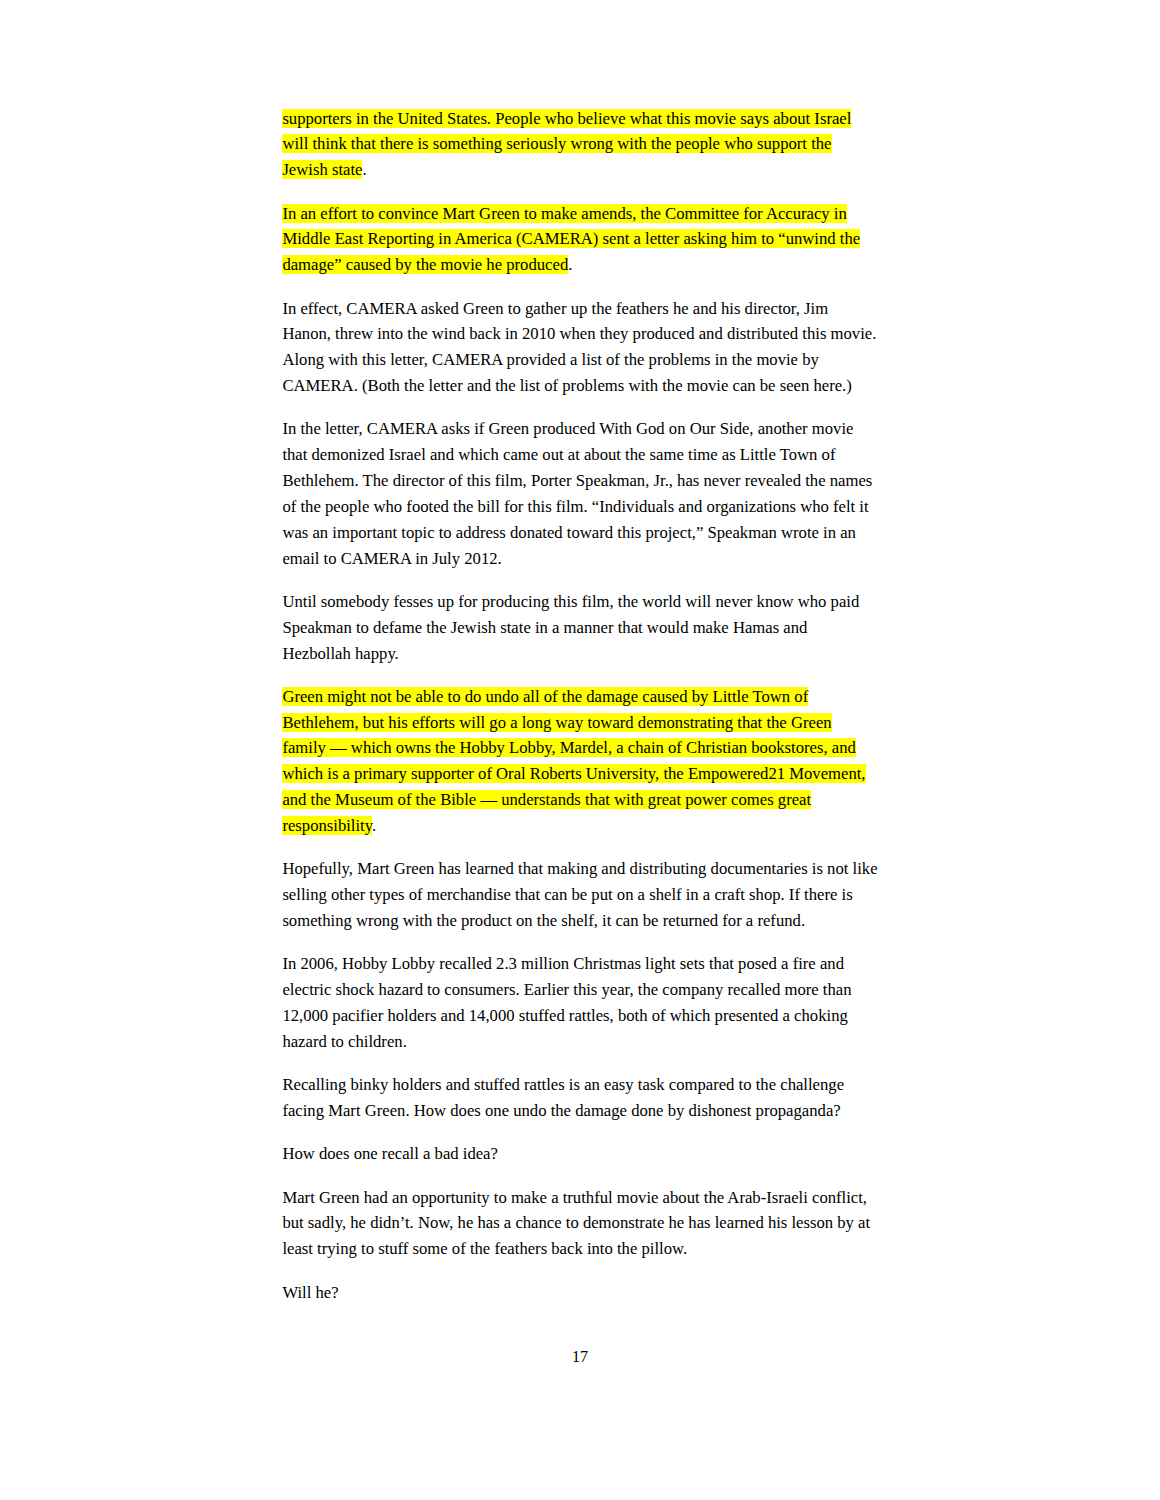supporters in the United States. People who believe what this movie says about Israel will think that there is something seriously wrong with the people who support the Jewish state.
In an effort to convince Mart Green to make amends, the Committee for Accuracy in Middle East Reporting in America (CAMERA) sent a letter asking him to “unwind the damage” caused by the movie he produced.
In effect, CAMERA asked Green to gather up the feathers he and his director, Jim Hanon, threw into the wind back in 2010 when they produced and distributed this movie. Along with this letter, CAMERA provided a list of the problems in the movie by CAMERA. (Both the letter and the list of problems with the movie can be seen here.)
In the letter, CAMERA asks if Green produced With God on Our Side, another movie that demonized Israel and which came out at about the same time as Little Town of Bethlehem. The director of this film, Porter Speakman, Jr., has never revealed the names of the people who footed the bill for this film. “Individuals and organizations who felt it was an important topic to address donated toward this project,” Speakman wrote in an email to CAMERA in July 2012.
Until somebody fesses up for producing this film, the world will never know who paid Speakman to defame the Jewish state in a manner that would make Hamas and Hezbollah happy.
Green might not be able to do undo all of the damage caused by Little Town of Bethlehem, but his efforts will go a long way toward demonstrating that the Green family — which owns the Hobby Lobby, Mardel, a chain of Christian bookstores, and which is a primary supporter of Oral Roberts University, the Empowered21 Movement, and the Museum of the Bible — understands that with great power comes great responsibility.
Hopefully, Mart Green has learned that making and distributing documentaries is not like selling other types of merchandise that can be put on a shelf in a craft shop. If there is something wrong with the product on the shelf, it can be returned for a refund.
In 2006, Hobby Lobby recalled 2.3 million Christmas light sets that posed a fire and electric shock hazard to consumers. Earlier this year, the company recalled more than 12,000 pacifier holders and 14,000 stuffed rattles, both of which presented a choking hazard to children.
Recalling binky holders and stuffed rattles is an easy task compared to the challenge facing Mart Green. How does one undo the damage done by dishonest propaganda?
How does one recall a bad idea?
Mart Green had an opportunity to make a truthful movie about the Arab-Israeli conflict, but sadly, he didn’t. Now, he has a chance to demonstrate he has learned his lesson by at least trying to stuff some of the feathers back into the pillow.
Will he?
17